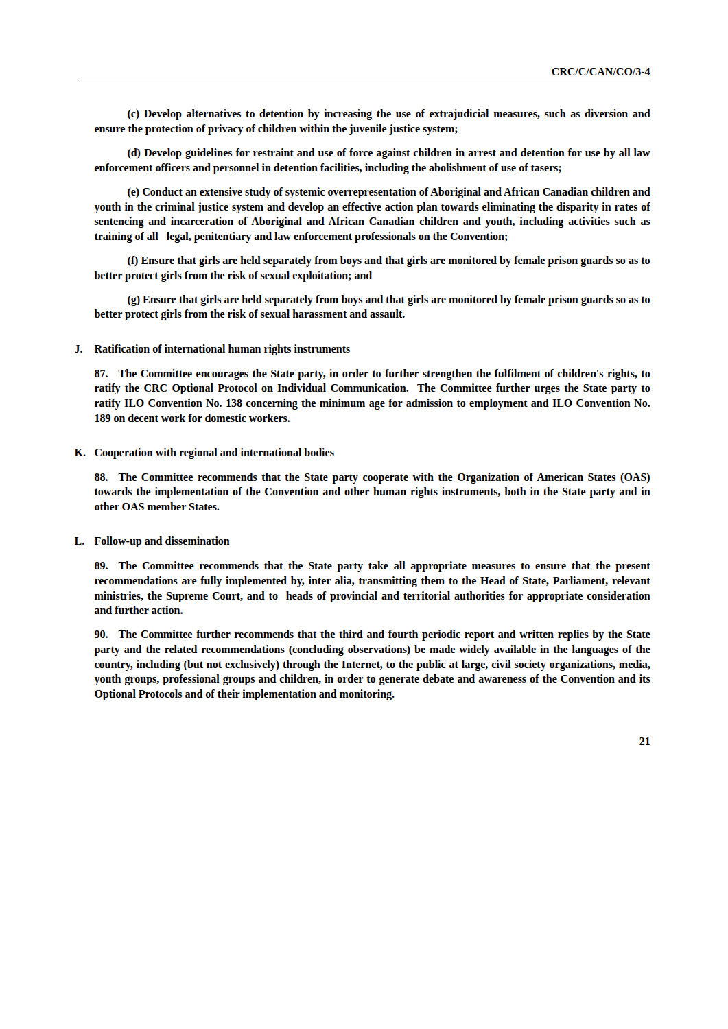CRC/C/CAN/CO/3-4
(c) Develop alternatives to detention by increasing the use of extrajudicial measures, such as diversion and ensure the protection of privacy of children within the juvenile justice system;
(d) Develop guidelines for restraint and use of force against children in arrest and detention for use by all law enforcement officers and personnel in detention facilities, including the abolishment of use of tasers;
(e) Conduct an extensive study of systemic overrepresentation of Aboriginal and African Canadian children and youth in the criminal justice system and develop an effective action plan towards eliminating the disparity in rates of sentencing and incarceration of Aboriginal and African Canadian children and youth, including activities such as training of all legal, penitentiary and law enforcement professionals on the Convention;
(f) Ensure that girls are held separately from boys and that girls are monitored by female prison guards so as to better protect girls from the risk of sexual exploitation; and
(g) Ensure that girls are held separately from boys and that girls are monitored by female prison guards so as to better protect girls from the risk of sexual harassment and assault.
J. Ratification of international human rights instruments
87. The Committee encourages the State party, in order to further strengthen the fulfilment of children's rights, to ratify the CRC Optional Protocol on Individual Communication. The Committee further urges the State party to ratify ILO Convention No. 138 concerning the minimum age for admission to employment and ILO Convention No. 189 on decent work for domestic workers.
K. Cooperation with regional and international bodies
88. The Committee recommends that the State party cooperate with the Organization of American States (OAS) towards the implementation of the Convention and other human rights instruments, both in the State party and in other OAS member States.
L. Follow-up and dissemination
89. The Committee recommends that the State party take all appropriate measures to ensure that the present recommendations are fully implemented by, inter alia, transmitting them to the Head of State, Parliament, relevant ministries, the Supreme Court, and to heads of provincial and territorial authorities for appropriate consideration and further action.
90. The Committee further recommends that the third and fourth periodic report and written replies by the State party and the related recommendations (concluding observations) be made widely available in the languages of the country, including (but not exclusively) through the Internet, to the public at large, civil society organizations, media, youth groups, professional groups and children, in order to generate debate and awareness of the Convention and its Optional Protocols and of their implementation and monitoring.
21